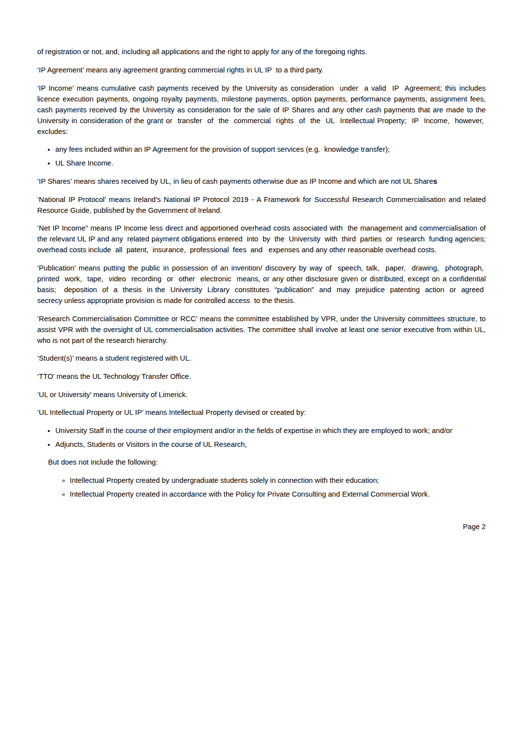of registration or not, and, including all applications and the right to apply for any of the foregoing rights.
‘IP Agreement’ means any agreement granting commercial rights in UL IP to a third party.
‘IP Income’ means cumulative cash payments received by the University as consideration under a valid IP Agreement; this includes licence execution payments, ongoing royalty payments, milestone payments, option payments, performance payments, assignment fees, cash payments received by the University as consideration for the sale of IP Shares and any other cash payments that are made to the University in consideration of the grant or transfer of the commercial rights of the UL Intellectual Property; IP Income, however, excludes:
any fees included within an IP Agreement for the provision of support services (e.g. knowledge transfer);
UL Share Income.
‘IP Shares’ means shares received by UL, in lieu of cash payments otherwise due as IP Income and which are not UL Shares
‘National IP Protocol’ means Ireland’s National IP Protocol 2019 - A Framework for Successful Research Commercialisation and related Resource Guide, published by the Government of Ireland.
‘Net IP Income” means IP Income less direct and apportioned overhead costs associated with the management and commercialisation of the relevant UL IP and any related payment obligations entered into by the University with third parties or research funding agencies; overhead costs include all patent, insurance, professional fees and expenses and any other reasonable overhead costs.
‘Publication’ means putting the public in possession of an invention/ discovery by way of speech, talk, paper, drawing, photograph, printed work, tape, video recording or other electronic means, or any other disclosure given or distributed, except on a confidential basis; deposition of a thesis in the University Library constitutes “publication” and may prejudice patenting action or agreed secrecy unless appropriate provision is made for controlled access to the thesis.
‘Research Commercialisation Committee or RCC’ means the committee established by VPR, under the University committees structure, to assist VPR with the oversight of UL commercialisation activities. The committee shall involve at least one senior executive from within UL, who is not part of the research hierarchy.
‘Student(s)’ means a student registered with UL.
‘TTO’ means the UL Technology Transfer Office.
‘UL or University’ means University of Limerick.
‘UL Intellectual Property or UL IP’ means Intellectual Property devised or created by:
University Staff in the course of their employment and/or in the fields of expertise in which they are employed to work; and/or
Adjuncts, Students or Visitors in the course of UL Research,
But does not include the following:
Intellectual Property created by undergraduate students solely in connection with their education;
Intellectual Property created in accordance with the Policy for Private Consulting and External Commercial Work.
Page 2